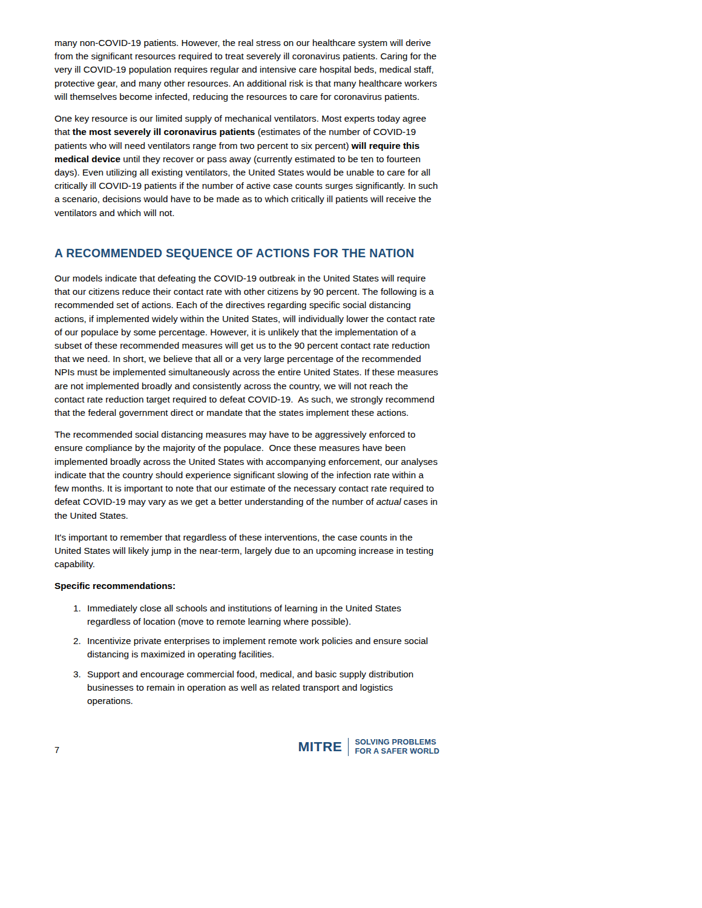many non-COVID-19 patients. However, the real stress on our healthcare system will derive from the significant resources required to treat severely ill coronavirus patients. Caring for the very ill COVID-19 population requires regular and intensive care hospital beds, medical staff, protective gear, and many other resources. An additional risk is that many healthcare workers will themselves become infected, reducing the resources to care for coronavirus patients.
One key resource is our limited supply of mechanical ventilators. Most experts today agree that the most severely ill coronavirus patients (estimates of the number of COVID-19 patients who will need ventilators range from two percent to six percent) will require this medical device until they recover or pass away (currently estimated to be ten to fourteen days). Even utilizing all existing ventilators, the United States would be unable to care for all critically ill COVID-19 patients if the number of active case counts surges significantly. In such a scenario, decisions would have to be made as to which critically ill patients will receive the ventilators and which will not.
A RECOMMENDED SEQUENCE OF ACTIONS FOR THE NATION
Our models indicate that defeating the COVID-19 outbreak in the United States will require that our citizens reduce their contact rate with other citizens by 90 percent. The following is a recommended set of actions. Each of the directives regarding specific social distancing actions, if implemented widely within the United States, will individually lower the contact rate of our populace by some percentage. However, it is unlikely that the implementation of a subset of these recommended measures will get us to the 90 percent contact rate reduction that we need. In short, we believe that all or a very large percentage of the recommended NPIs must be implemented simultaneously across the entire United States. If these measures are not implemented broadly and consistently across the country, we will not reach the contact rate reduction target required to defeat COVID-19. As such, we strongly recommend that the federal government direct or mandate that the states implement these actions.
The recommended social distancing measures may have to be aggressively enforced to ensure compliance by the majority of the populace. Once these measures have been implemented broadly across the United States with accompanying enforcement, our analyses indicate that the country should experience significant slowing of the infection rate within a few months. It is important to note that our estimate of the necessary contact rate required to defeat COVID-19 may vary as we get a better understanding of the number of actual cases in the United States.
It's important to remember that regardless of these interventions, the case counts in the United States will likely jump in the near-term, largely due to an upcoming increase in testing capability.
Specific recommendations:
Immediately close all schools and institutions of learning in the United States regardless of location (move to remote learning where possible).
Incentivize private enterprises to implement remote work policies and ensure social distancing is maximized in operating facilities.
Support and encourage commercial food, medical, and basic supply distribution businesses to remain in operation as well as related transport and logistics operations.
7
MITRE SOLVING PROBLEMS
FOR A SAFER WORLD